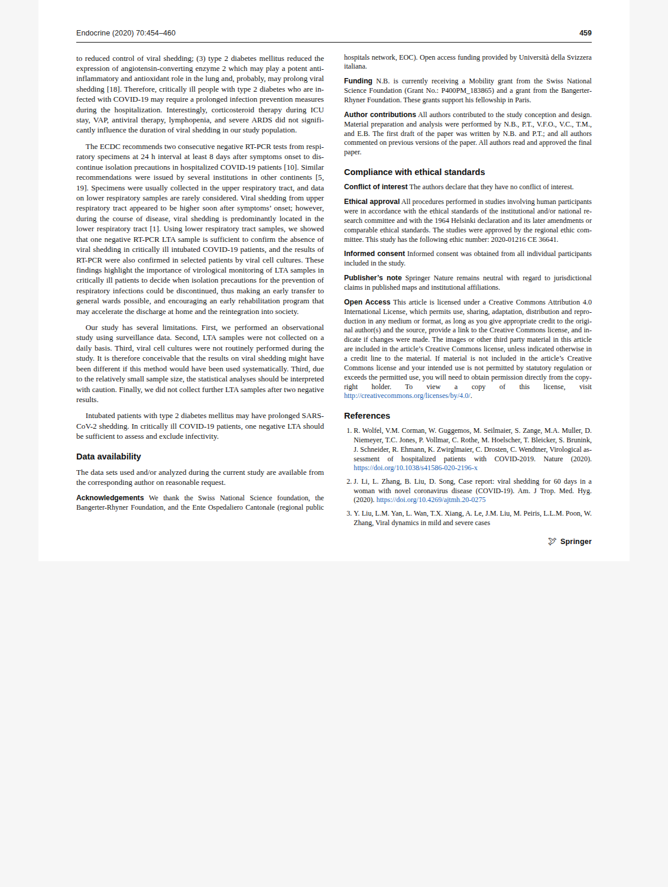Endocrine (2020) 70:454–460
459
to reduced control of viral shedding; (3) type 2 diabetes mellitus reduced the expression of angiotensin-converting enzyme 2 which may play a potent anti-inflammatory and antioxidant role in the lung and, probably, may prolong viral shedding [18]. Therefore, critically ill people with type 2 diabetes who are infected with COVID-19 may require a prolonged infection prevention measures during the hospitalization. Interestingly, corticosteroid therapy during ICU stay, VAP, antiviral therapy, lymphopenia, and severe ARDS did not significantly influence the duration of viral shedding in our study population.
The ECDC recommends two consecutive negative RT-PCR tests from respiratory specimens at 24 h interval at least 8 days after symptoms onset to discontinue isolation precautions in hospitalized COVID-19 patients [10]. Similar recommendations were issued by several institutions in other continents [5, 19]. Specimens were usually collected in the upper respiratory tract, and data on lower respiratory samples are rarely considered. Viral shedding from upper respiratory tract appeared to be higher soon after symptoms’ onset; however, during the course of disease, viral shedding is predominantly located in the lower respiratory tract [1]. Using lower respiratory tract samples, we showed that one negative RT-PCR LTA sample is sufficient to confirm the absence of viral shedding in critically ill intubated COVID-19 patients, and the results of RT-PCR were also confirmed in selected patients by viral cell cultures. These findings highlight the importance of virological monitoring of LTA samples in critically ill patients to decide when isolation precautions for the prevention of respiratory infections could be discontinued, thus making an early transfer to general wards possible, and encouraging an early rehabilitation program that may accelerate the discharge at home and the reintegration into society.
Our study has several limitations. First, we performed an observational study using surveillance data. Second, LTA samples were not collected on a daily basis. Third, viral cell cultures were not routinely performed during the study. It is therefore conceivable that the results on viral shedding might have been different if this method would have been used systematically. Third, due to the relatively small sample size, the statistical analyses should be interpreted with caution. Finally, we did not collect further LTA samples after two negative results.
Intubated patients with type 2 diabetes mellitus may have prolonged SARS-CoV-2 shedding. In critically ill COVID-19 patients, one negative LTA should be sufficient to assess and exclude infectivity.
Data availability
The data sets used and/or analyzed during the current study are available from the corresponding author on reasonable request.
Acknowledgements We thank the Swiss National Science foundation, the Bangerter-Rhyner Foundation, and the Ente Ospedaliero Cantonale (regional public hospitals network, EOC). Open access funding provided by Università della Svizzera italiana.
Funding N.B. is currently receiving a Mobility grant from the Swiss National Science Foundation (Grant No.: P400PM_183865) and a grant from the Bangerter-Rhyner Foundation. These grants support his fellowship in Paris.
Author contributions All authors contributed to the study conception and design. Material preparation and analysis were performed by N.B., P.T., V.F.O., V.C., T.M., and E.B. The first draft of the paper was written by N.B. and P.T.; and all authors commented on previous versions of the paper. All authors read and approved the final paper.
Compliance with ethical standards
Conflict of interest The authors declare that they have no conflict of interest.
Ethical approval All procedures performed in studies involving human participants were in accordance with the ethical standards of the institutional and/or national research committee and with the 1964 Helsinki declaration and its later amendments or comparable ethical standards. The studies were approved by the regional ethic committee. This study has the following ethic number: 2020-01216 CE 36641.
Informed consent Informed consent was obtained from all individual participants included in the study.
Publisher’s note Springer Nature remains neutral with regard to jurisdictional claims in published maps and institutional affiliations.
Open Access This article is licensed under a Creative Commons Attribution 4.0 International License, which permits use, sharing, adaptation, distribution and reproduction in any medium or format, as long as you give appropriate credit to the original author(s) and the source, provide a link to the Creative Commons license, and indicate if changes were made. The images or other third party material in this article are included in the article’s Creative Commons license, unless indicated otherwise in a credit line to the material. If material is not included in the article’s Creative Commons license and your intended use is not permitted by statutory regulation or exceeds the permitted use, you will need to obtain permission directly from the copyright holder. To view a copy of this license, visit http://creativecommons.org/licenses/by/4.0/.
References
R. Wolfel, V.M. Corman, W. Guggemos, M. Seilmaier, S. Zange, M.A. Muller, D. Niemeyer, T.C. Jones, P. Vollmar, C. Rothe, M. Hoelscher, T. Bleicker, S. Brunink, J. Schneider, R. Ehmann, K. Zwirglmaier, C. Drosten, C. Wendtner, Virological assessment of hospitalized patients with COVID-2019. Nature (2020). https://doi.org/10.1038/s41586-020-2196-x
J. Li, L. Zhang, B. Liu, D. Song, Case report: viral shedding for 60 days in a woman with novel coronavirus disease (COVID-19). Am. J Trop. Med. Hyg. (2020). https://doi.org/10.4269/ajtmh.20-0275
Y. Liu, L.M. Yan, L. Wan, T.X. Xiang, A. Le, J.M. Liu, M. Peiris, L.L.M. Poon, W. Zhang, Viral dynamics in mild and severe cases
🕊Springer